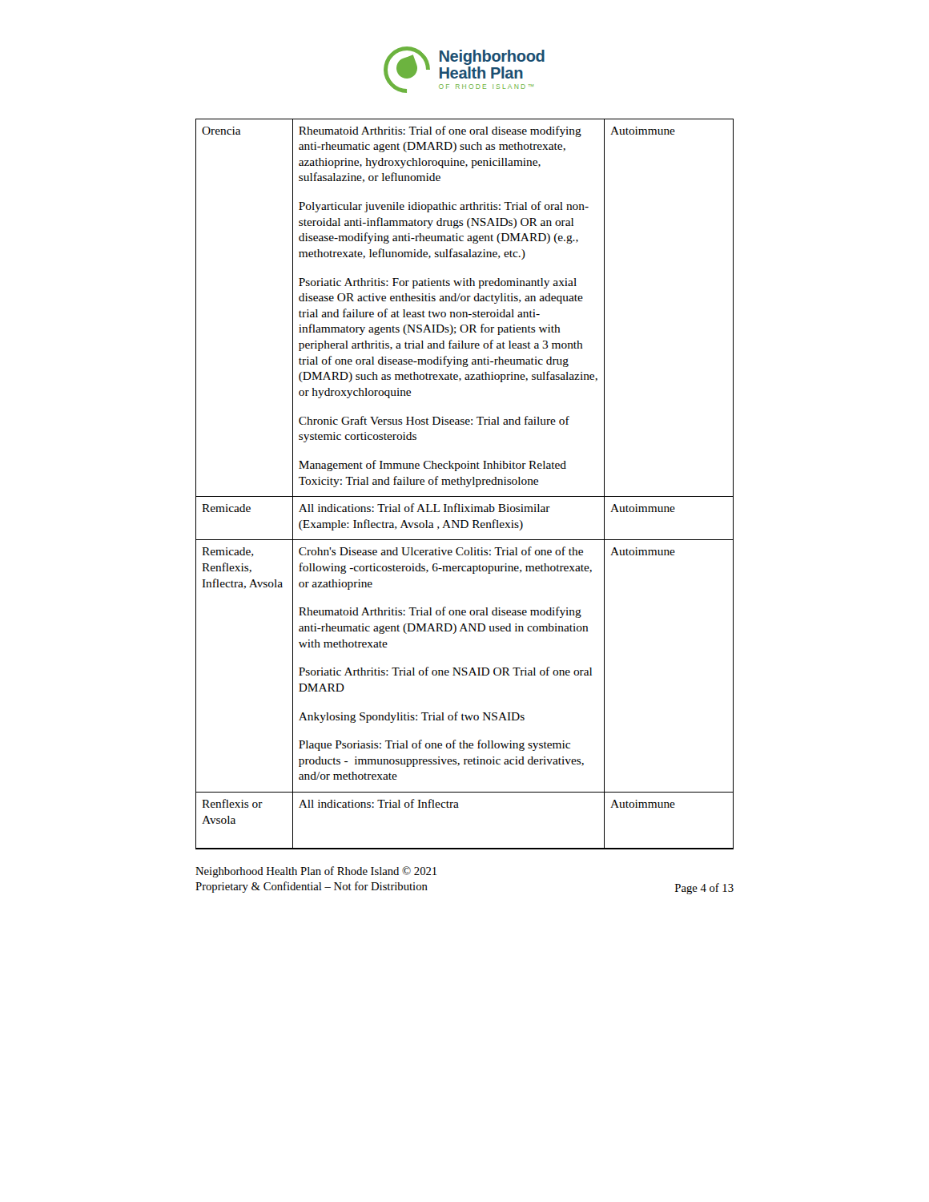Neighborhood
Health Plan
OF RHODE ISLAND™
| Orencia | Rheumatoid Arthritis: Trial of one oral disease modifying anti-rheumatic agent (DMARD) such as methotrexate, azathioprine, hydroxychloroquine, penicillamine, sulfasalazine, or leflunomide Polyarticular juvenile idiopathic arthritis: Trial of oral non-steroidal anti-inflammatory drugs (NSAIDs) OR an oral disease-modifying anti-rheumatic agent (DMARD) (e.g., methotrexate, leflunomide, sulfasalazine, etc.) Psoriatic Arthritis: For patients with predominantly axial disease OR active enthesitis and/or dactylitis, an adequate trial and failure of at least two non-steroidal anti-inflammatory agents (NSAIDs); OR for patients with peripheral arthritis, a trial and failure of at least a 3 month trial of one oral disease-modifying anti-rheumatic drug (DMARD) such as methotrexate, azathioprine, sulfasalazine, or hydroxychloroquine Chronic Graft Versus Host Disease: Trial and failure of systemic corticosteroids Management of Immune Checkpoint Inhibitor Related Toxicity: Trial and failure of methylprednisolone | Autoimmune |
| Remicade | All indications: Trial of ALL Infliximab Biosimilar (Example: Inflectra, Avsola , AND Renflexis) | Autoimmune |
| Remicade, Renflexis, Inflectra, Avsola | Crohn's Disease and Ulcerative Colitis: Trial of one of the following -corticosteroids, 6-mercaptopurine, methotrexate, or azathioprine Rheumatoid Arthritis: Trial of one oral disease modifying anti-rheumatic agent (DMARD) AND used in combination with methotrexate Psoriatic Arthritis: Trial of one NSAID OR Trial of one oral DMARD Ankylosing Spondylitis: Trial of two NSAIDs Plaque Psoriasis: Trial of one of the following systemic products - immunosuppressives, retinoic acid derivatives, and/or methotrexate | Autoimmune |
| Renflexis or Avsola | All indications: Trial of Inflectra | Autoimmune |
Neighborhood Health Plan of Rhode Island © 2021
Proprietary & Confidential – Not for Distribution
Page 4 of 13